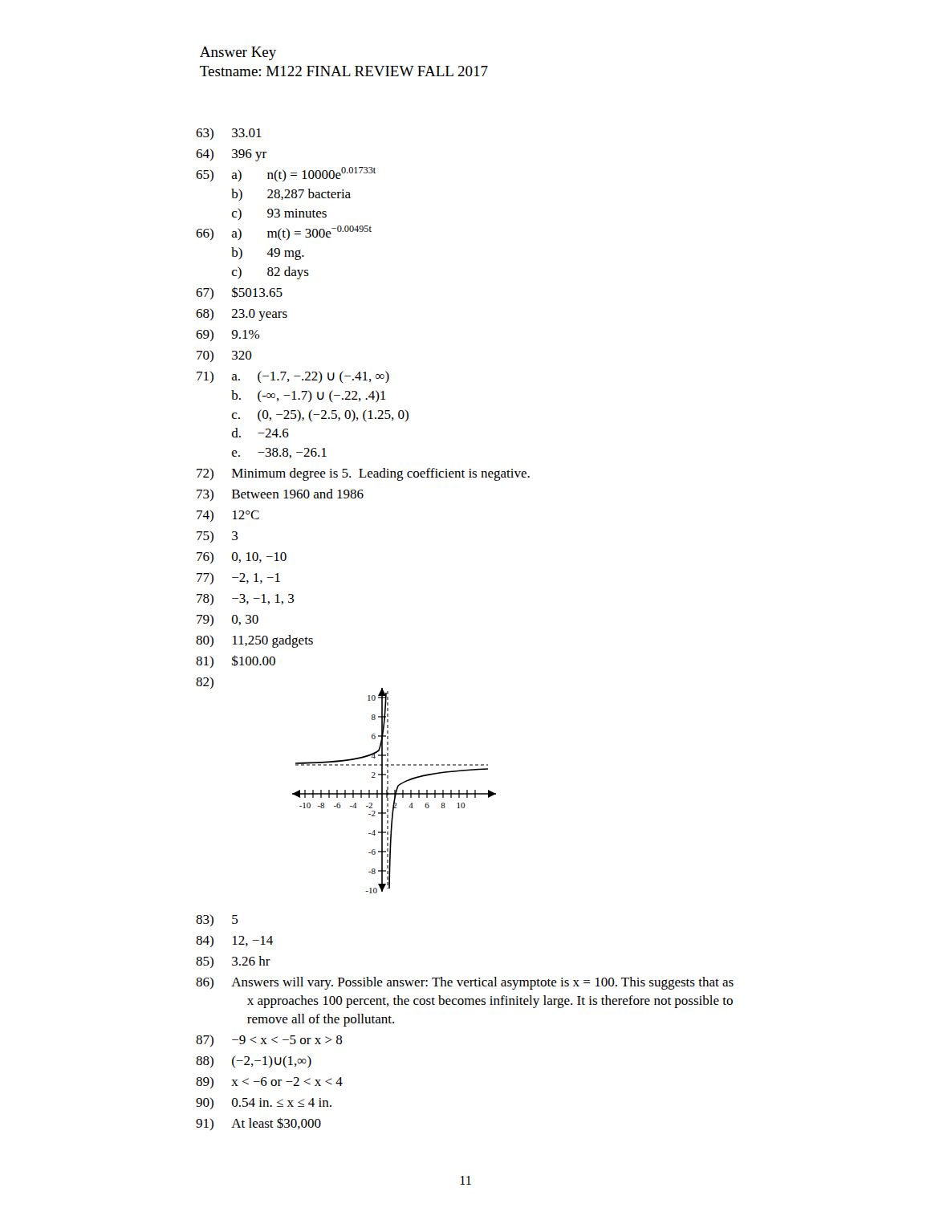Answer Key
Testname: M122 FINAL REVIEW FALL 2017
63) 33.01
64) 396 yr
65)
a) n(t) = 10000e0.01733t
b) 28,287 bacteria
c) 93 minutes
66)
a) m(t) = 300e−0.00495t
b) 49 mg.
c) 82 days
67)$5013.65
68) 23.0 years
69) 9.1%
70) 320
71)
a.(−1.7, −.22) ∪ (−.41, ∞)
b.(-∞, −1.7) ∪ (−.22, .4)1
c.(0, −25), (−2.5, 0), (1.25, 0)
d.−24.6
e.−38.8, −26.1
72) Minimum degree is 5. Leading coefficient is negative.
73) Between 1960 and 1986
74) 12°C
75) 3
76) 0, 10, −10
77)−2, 1, −1
78)−3, −1, 1, 3
79) 0, 30
80) 11,250 gadgets
81)$100.00
82)
10 8 6 4 2 -2 -4 -6 -8 -10 -10 -8 -6 -4 -2 2 4 6 8 10
83) 5
84) 12, −14
85) 3.26 hr
86) Answers will vary. Possible answer: The vertical asymptote is x = 100. This suggests that as x approaches 100 percent, the cost becomes infinitely large. It is therefore not possible to remove all of the pollutant.
87)−9 < x < −5 or x > 8
88)(−2,−1)∪(1,∞)
89) x < −6 or −2 < x < 4
90) 0.54 in. ≤ x ≤ 4 in.
91) At least $30,000
11